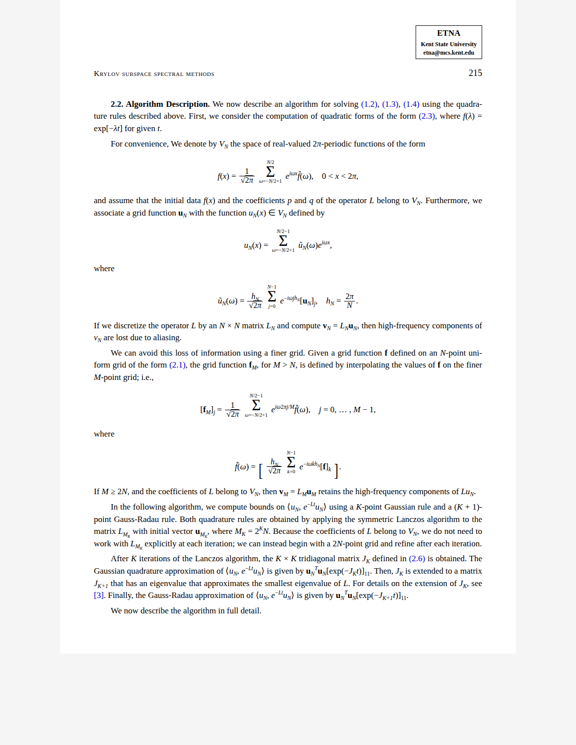ETNA Kent State University etna@mcs.kent.edu
Krylov subspace spectral methods 215
2.2. Algorithm Description. We now describe an algorithm for solving (1.2), (1.3), (1.4) using the quadrature rules described above. First, we consider the computation of quadratic forms of the form (2.3), where f(λ) = exp[−λt] for given t.
For convenience, We denote by VN the space of real-valued 2π-periodic functions of the form
f(x) = 1√2π N/2 Σω=−N/2+1 eiωxf̂(ω), 0 < x < 2π,
and assume that the initial data f(x) and the coefficients p and q of the operator L belong to VN. Furthermore, we associate a grid function uN with the function uN(x) ∈ VN defined by
uN(x) = N/2−1 Σω=−N/2+1 ũN(ω)eiωx,
where
ũN(ω) = hN√2π N−1 Σj=0 e−iωjhN[uN]j, hN = 2π N.
If we discretize the operator L by an N × N matrix LN and compute vN = LN uN, then high-frequency components of vN are lost due to aliasing.
We can avoid this loss of information using a finer grid. Given a grid function f defined on an N-point uniform grid of the form (2.1), the grid function fM, for M > N, is defined by interpolating the values of f on the finer M-point grid; i.e.,
[fM]j = 1√2π N/2−1 Σω=−N/2+1 eiω2πj/Mf̃(ω), j = 0, … , M − 1,
where
f̃(ω) = [ hN√2π N−1 Σk=0 e−iωkhN[f]k ].
If M ≥ 2N, and the coefficients of L belong to VN, then vM = LM uM retains the high-frequency components of LuN.
In the following algorithm, we compute bounds on ⟨uN, e−LtuN⟩ using a K-point Gaussian rule and a (K + 1)-point Gauss-Radau rule. Both quadrature rules are obtained by applying the symmetric Lanczos algorithm to the matrix LMK with initial vector uMK, where MK = 2KN. Because the coefficients of L belong to VN, we do not need to work with LMK explicitly at each iteration; we can instead begin with a 2N-point grid and refine after each iteration.
After K iterations of the Lanczos algorithm, the K × K tridiagonal matrix JK defined in (2.6) is obtained. The Gaussian quadrature approximation of ⟨uN, e−LtuN⟩ is given by uNTuN[exp(−JKt)]11. Then, JK is extended to a matrix JK+1 that has an eigenvalue that approximates the smallest eigenvalue of L. For details on the extension of JK, see [3]. Finally, the Gauss-Radau approximation of ⟨uN, e−LtuN⟩ is given by uNTuN[exp(−JK+1t)]11.
We now describe the algorithm in full detail.